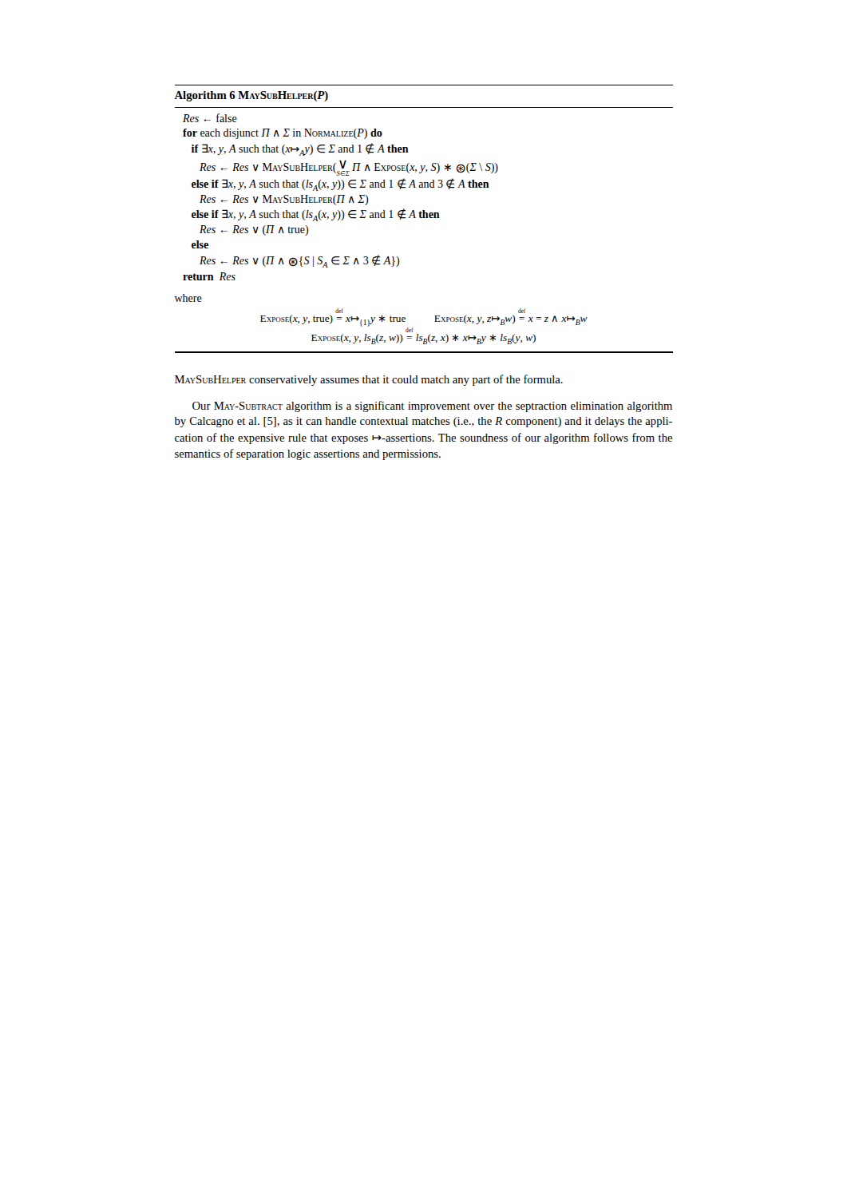Algorithm 6 MaySubHelper(P)
Res ← false
for each disjunct Π ∧ Σ in Normalize(P) do
if ∃x, y, A such that (x↦Ay) ∈ Σ and 1 ∉ A then
Res ← Res ∨ MaySubHelper(∨S∈Σ Π ∧ Expose(x, y, S) ∗ ⊛(Σ \ S))
else if ∃x, y, A such that (lsA(x, y)) ∈ Σ and 1 ∉ A and 3 ∉ A then
Res ← Res ∨ MaySubHelper(Π ∧ Σ)
else if ∃x, y, A such that (lsA(x, y)) ∈ Σ and 1 ∉ A then
Res ← Res ∨ (Π ∧ true)
else
Res ← Res ∨ (Π ∧ ⊛{S | SA ∈ Σ ∧ 3 ∉ A})
return Res
where
Expose(x, y, true) def= x↦{1}y ∗ true Expose(x, y, z↦Bw) def= x = z ∧ x↦Bw Expose(x, y, lsB(z, w)) def= lsB(z, x) ∗ x↦By ∗ lsB(y, w)
MaySubHelper conservatively assumes that it could match any part of the formula.
Our May-Subtract algorithm is a significant improvement over the septraction elimination algorithm by Calcagno et al. [5], as it can handle contextual matches (i.e., the R component) and it delays the application of the expensive rule that exposes ↦-assertions. The soundness of our algorithm follows from the semantics of separation logic assertions and permissions.